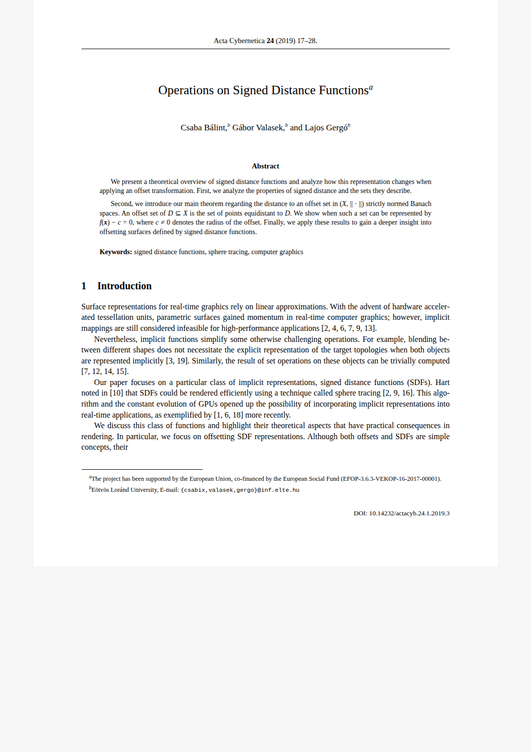Acta Cybernetica 24 (2019) 17–28.
Operations on Signed Distance Functionsa
Csaba Bálint,b Gábor Valasek,b and Lajos Gergób
Abstract
We present a theoretical overview of signed distance functions and analyze how this representation changes when applying an offset transformation. First, we analyze the properties of signed distance and the sets they describe.
Second, we introduce our main theorem regarding the distance to an offset set in (X, || · ||) strictly normed Banach spaces. An offset set of D ⊆ X is the set of points equidistant to D. We show when such a set can be represented by f(x) − c = 0, where c ≠ 0 denotes the radius of the offset. Finally, we apply these results to gain a deeper insight into offsetting surfaces defined by signed distance functions.
Keywords: signed distance functions, sphere tracing, computer graphics
1 Introduction
Surface representations for real-time graphics rely on linear approximations. With the advent of hardware accelerated tessellation units, parametric surfaces gained momentum in real-time computer graphics; however, implicit mappings are still considered infeasible for high-performance applications [2, 4, 6, 7, 9, 13].
Nevertheless, implicit functions simplify some otherwise challenging operations. For example, blending between different shapes does not necessitate the explicit representation of the target topologies when both objects are represented implicitly [3, 19]. Similarly, the result of set operations on these objects can be trivially computed [7, 12, 14, 15].
Our paper focuses on a particular class of implicit representations, signed distance functions (SDFs). Hart noted in [10] that SDFs could be rendered efficiently using a technique called sphere tracing [2, 9, 16]. This algorithm and the constant evolution of GPUs opened up the possibility of incorporating implicit representations into real-time applications, as exemplified by [1, 6, 18] more recently.
We discuss this class of functions and highlight their theoretical aspects that have practical consequences in rendering. In particular, we focus on offsetting SDF representations. Although both offsets and SDFs are simple concepts, their
aThe project has been supported by the European Union, co-financed by the European Social Fund (EFOP-3.6.3-VEKOP-16-2017-00001).
bEötvös Loránd University, E-mail: {csabix,valasek,gergo}@inf.elte.hu
DOI: 10.14232/actacyb.24.1.2019.3